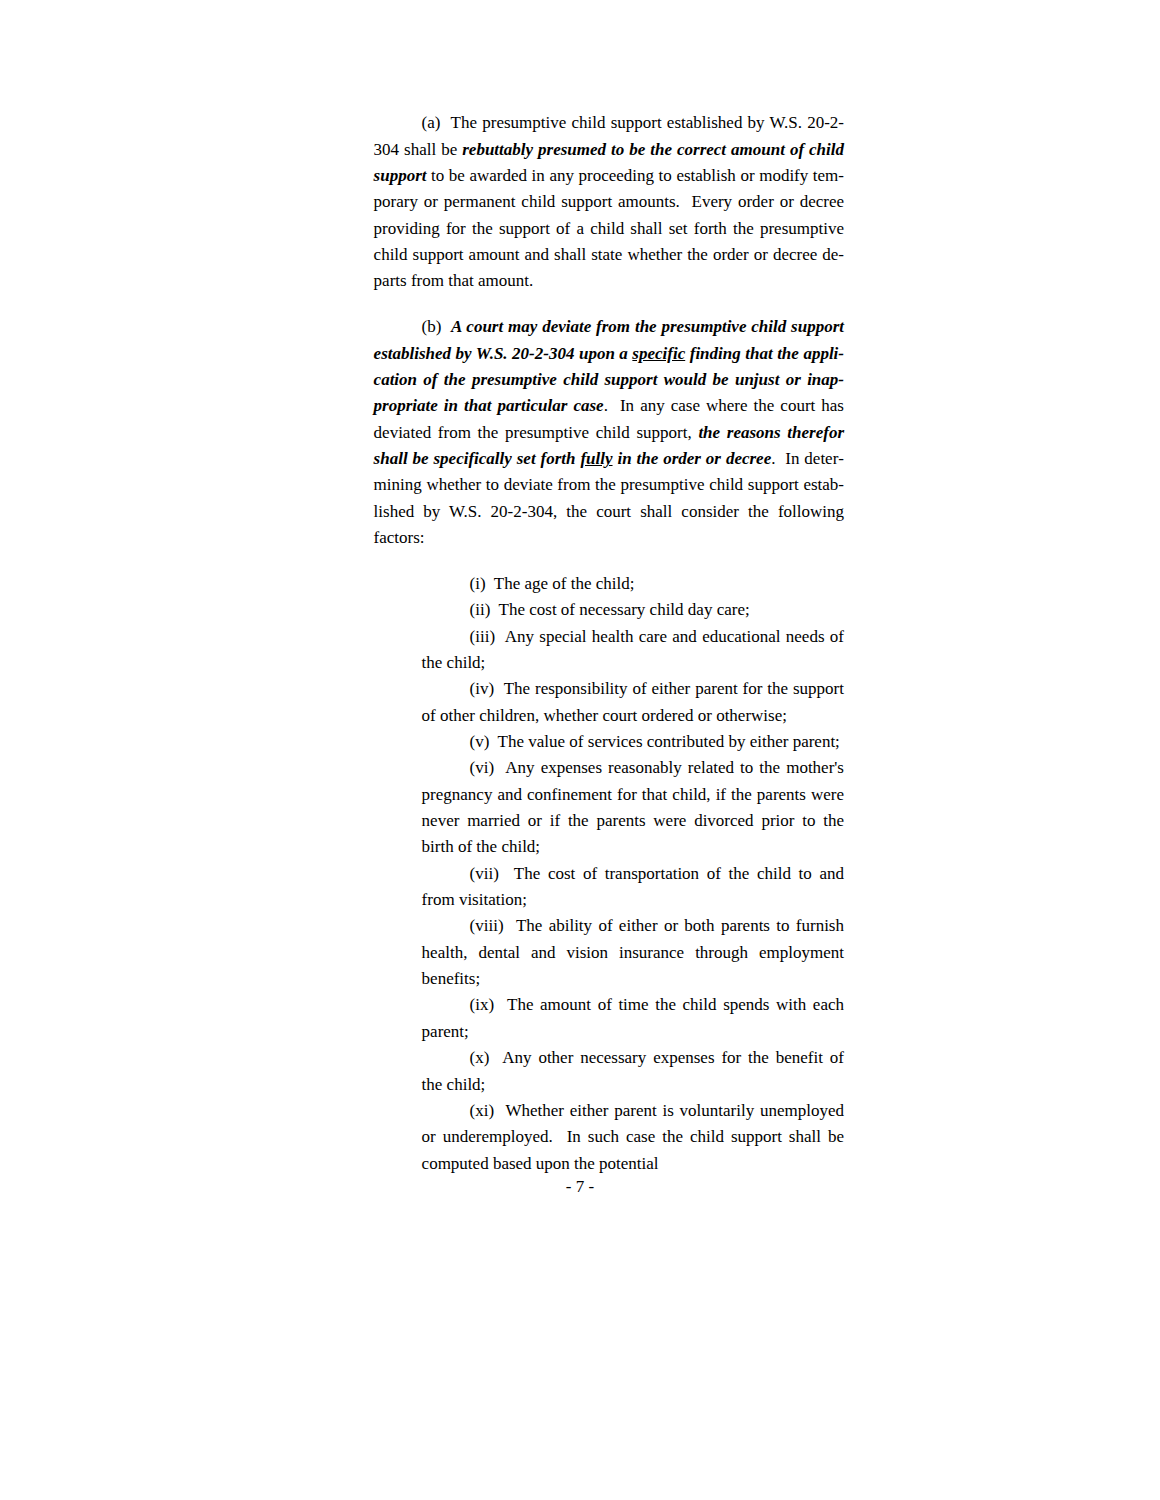(a) The presumptive child support established by W.S. 20-2-304 shall be rebuttably presumed to be the correct amount of child support to be awarded in any proceeding to establish or modify temporary or permanent child support amounts. Every order or decree providing for the support of a child shall set forth the presumptive child support amount and shall state whether the order or decree departs from that amount.
(b) A court may deviate from the presumptive child support established by W.S. 20-2-304 upon a specific finding that the application of the presumptive child support would be unjust or inappropriate in that particular case. In any case where the court has deviated from the presumptive child support, the reasons therefor shall be specifically set forth fully in the order or decree. In determining whether to deviate from the presumptive child support established by W.S. 20-2-304, the court shall consider the following factors:
(i) The age of the child;
(ii) The cost of necessary child day care;
(iii) Any special health care and educational needs of the child;
(iv) The responsibility of either parent for the support of other children, whether court ordered or otherwise;
(v) The value of services contributed by either parent;
(vi) Any expenses reasonably related to the mother's pregnancy and confinement for that child, if the parents were never married or if the parents were divorced prior to the birth of the child;
(vii) The cost of transportation of the child to and from visitation;
(viii) The ability of either or both parents to furnish health, dental and vision insurance through employment benefits;
(ix) The amount of time the child spends with each parent;
(x) Any other necessary expenses for the benefit of the child;
(xi) Whether either parent is voluntarily unemployed or underemployed. In such case the child support shall be computed based upon the potential
- 7 -